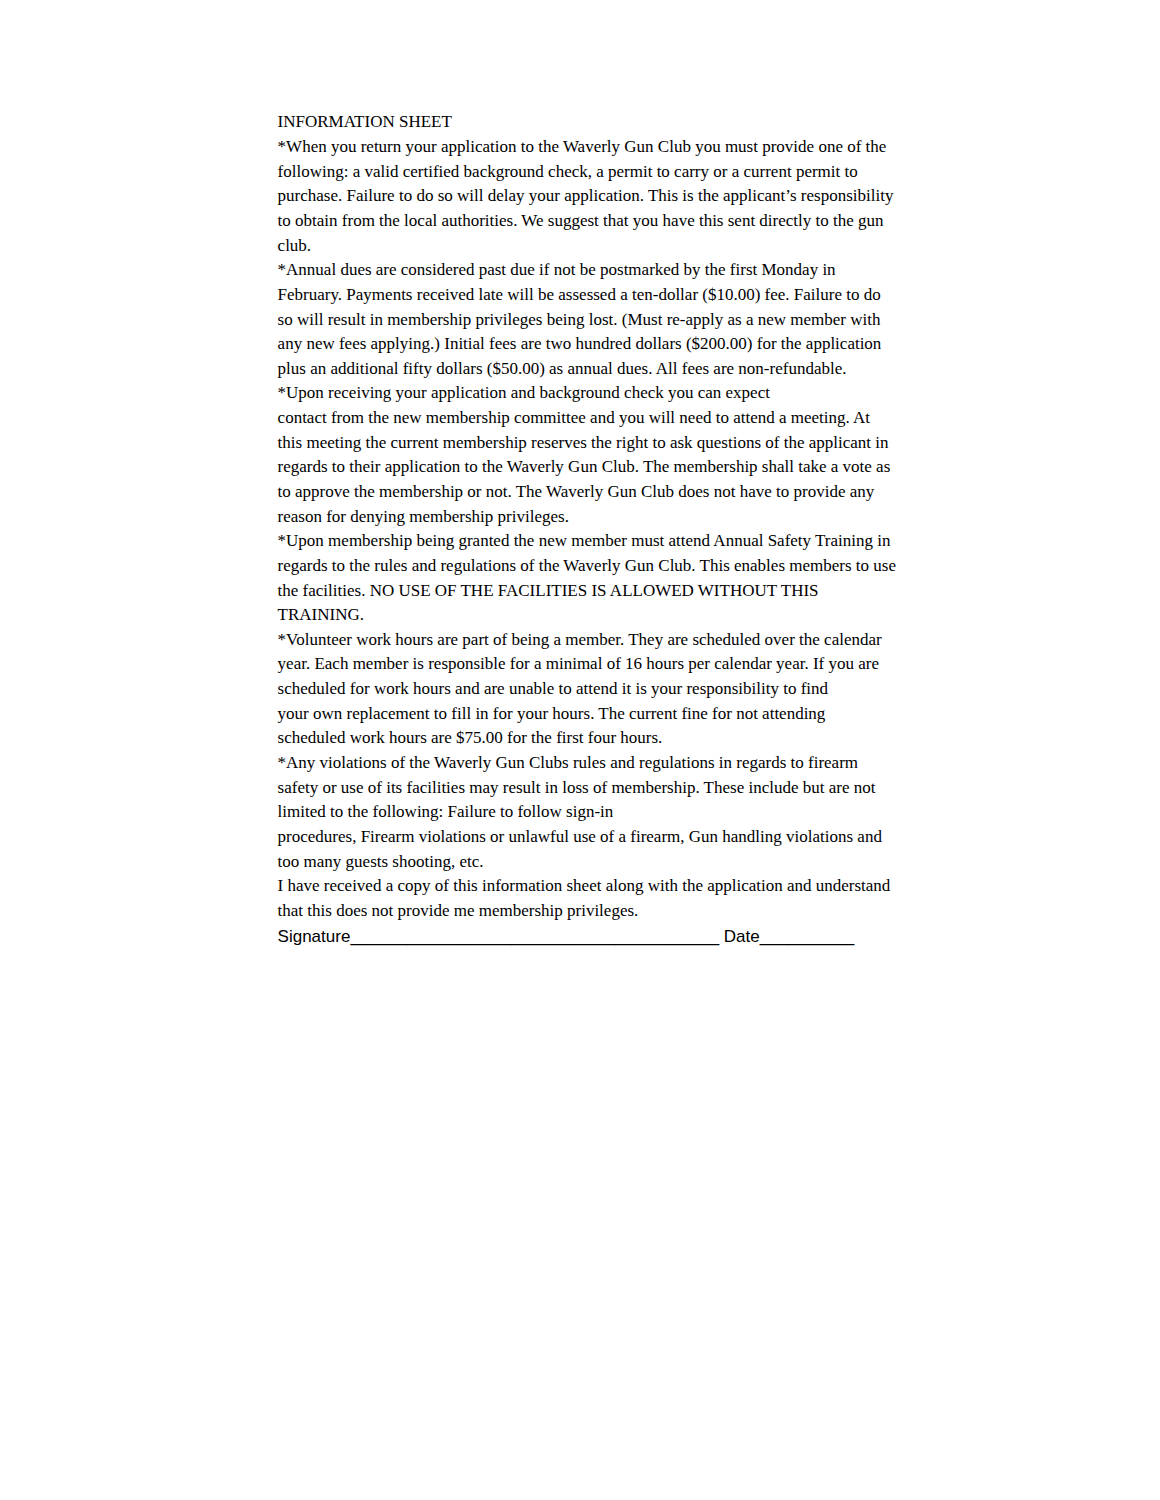INFORMATION SHEET
*When you return your application to the Waverly Gun Club you must provide one of the following: a valid certified background check, a permit to carry or a current permit to purchase. Failure to do so will delay your application. This is the applicant’s responsibility to obtain from the local authorities. We suggest that you have this sent directly to the gun club.
*Annual dues are considered past due if not be postmarked by the first Monday in February. Payments received late will be assessed a ten-dollar ($10.00) fee. Failure to do so will result in membership privileges being lost. (Must re-apply as a new member with any new fees applying.) Initial fees are two hundred dollars ($200.00) for the application plus an additional fifty dollars ($50.00) as annual dues. All fees are non-refundable.
*Upon receiving your application and background check you can expect
contact from the new membership committee and you will need to attend a meeting. At this meeting the current membership reserves the right to ask questions of the applicant in regards to their application to the Waverly Gun Club. The membership shall take a vote as to approve the membership or not. The Waverly Gun Club does not have to provide any reason for denying membership privileges.
*Upon membership being granted the new member must attend Annual Safety Training in regards to the rules and regulations of the Waverly Gun Club. This enables members to use the facilities. NO USE OF THE FACILITIES IS ALLOWED WITHOUT THIS TRAINING.
*Volunteer work hours are part of being a member. They are scheduled over the calendar year. Each member is responsible for a minimal of 16 hours per calendar year. If you are scheduled for work hours and are unable to attend it is your responsibility to find
your own replacement to fill in for your hours. The current fine for not attending scheduled work hours are $75.00 for the first four hours.
*Any violations of the Waverly Gun Clubs rules and regulations in regards to firearm safety or use of its facilities may result in loss of membership. These include but are not limited to the following: Failure to follow sign-in
procedures, Firearm violations or unlawful use of a firearm, Gun handling violations and too many guests shooting, etc.
I have received a copy of this information sheet along with the application and understand that this does not provide me membership privileges.
Signature_______________________________________ Date__________